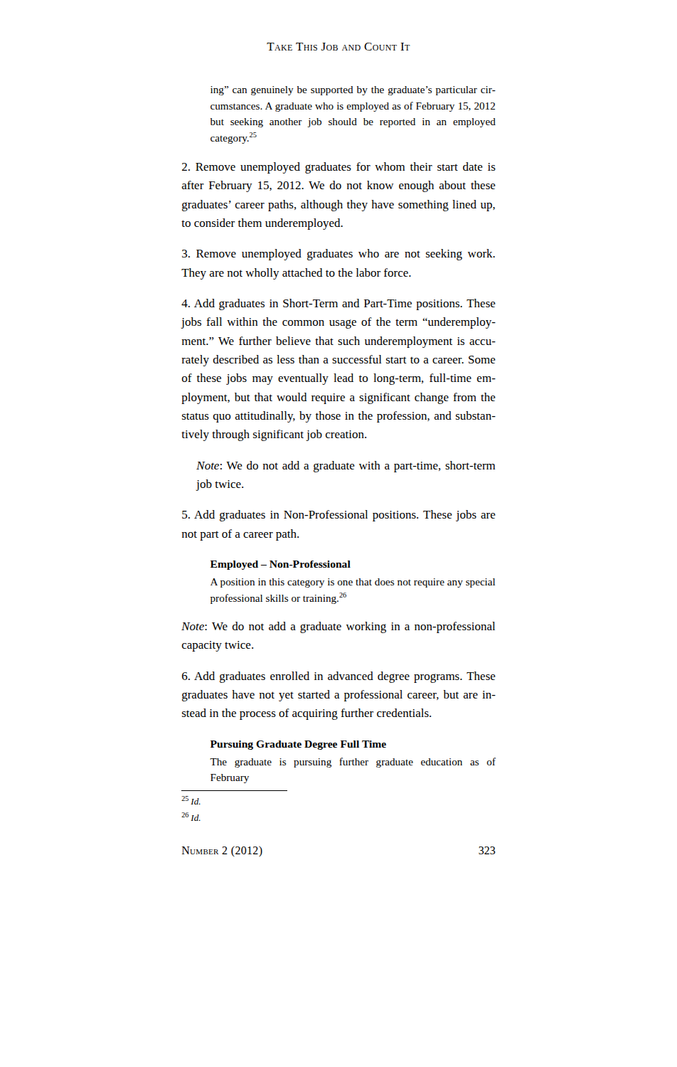Take This Job and Count It
ing” can genuinely be supported by the graduate’s particular circumstances. A graduate who is employed as of February 15, 2012 but seeking another job should be reported in an employed category.25
2. Remove unemployed graduates for whom their start date is after February 15, 2012. We do not know enough about these graduates’ career paths, although they have something lined up, to consider them underemployed.
3. Remove unemployed graduates who are not seeking work. They are not wholly attached to the labor force.
4. Add graduates in Short-Term and Part-Time positions. These jobs fall within the common usage of the term “underemployment.” We further believe that such underemployment is accurately described as less than a successful start to a career. Some of these jobs may eventually lead to long-term, full-time employment, but that would require a significant change from the status quo attitudinally, by those in the profession, and substantively through significant job creation.
Note: We do not add a graduate with a part-time, short-term job twice.
5. Add graduates in Non-Professional positions. These jobs are not part of a career path.
Employed – Non-Professional
A position in this category is one that does not require any special professional skills or training.26
Note: We do not add a graduate working in a non-professional capacity twice.
6. Add graduates enrolled in advanced degree programs. These graduates have not yet started a professional career, but are instead in the process of acquiring further credentials.
Pursuing Graduate Degree Full Time
The graduate is pursuing further graduate education as of February
25 Id.
26 Id.
Number 2 (2012) 323